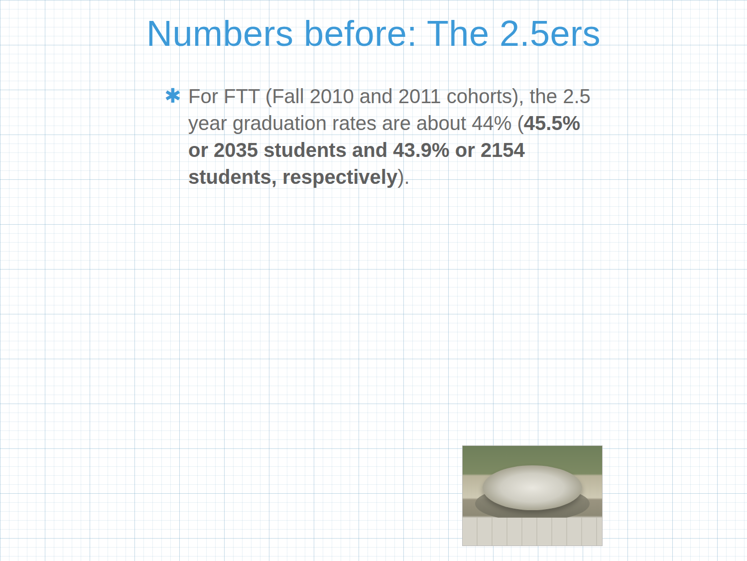Numbers before: The 2.5ers
✱
For FTT (Fall 2010 and 2011 cohorts), the 2.5 year graduation rates are about 44% (45.5% or 2035 students and 43.9% or 2154 students, respectively).